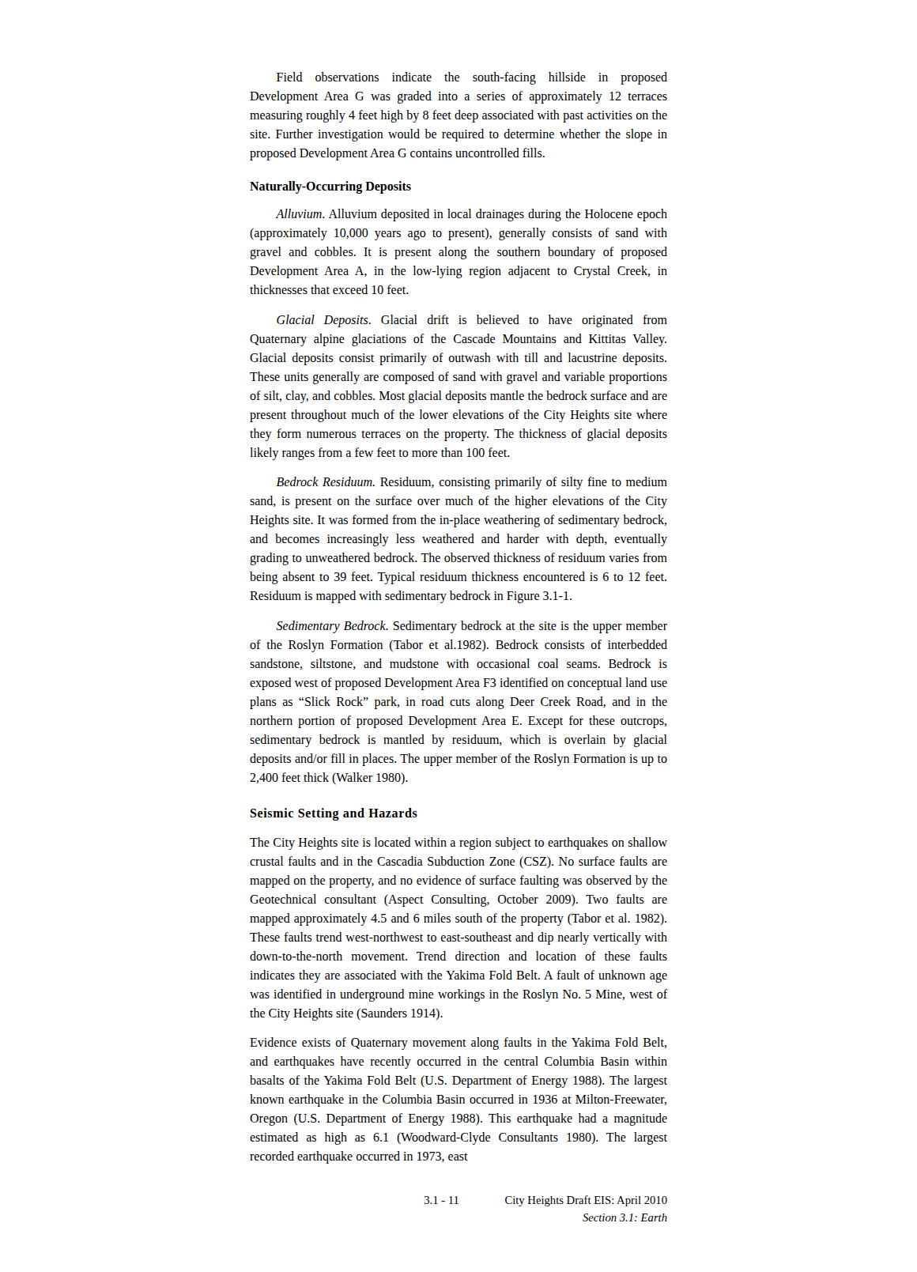Field observations indicate the south-facing hillside in proposed Development Area G was graded into a series of approximately 12 terraces measuring roughly 4 feet high by 8 feet deep associated with past activities on the site. Further investigation would be required to determine whether the slope in proposed Development Area G contains uncontrolled fills.
Naturally-Occurring Deposits
Alluvium. Alluvium deposited in local drainages during the Holocene epoch (approximately 10,000 years ago to present), generally consists of sand with gravel and cobbles. It is present along the southern boundary of proposed Development Area A, in the low-lying region adjacent to Crystal Creek, in thicknesses that exceed 10 feet.
Glacial Deposits. Glacial drift is believed to have originated from Quaternary alpine glaciations of the Cascade Mountains and Kittitas Valley. Glacial deposits consist primarily of outwash with till and lacustrine deposits. These units generally are composed of sand with gravel and variable proportions of silt, clay, and cobbles. Most glacial deposits mantle the bedrock surface and are present throughout much of the lower elevations of the City Heights site where they form numerous terraces on the property. The thickness of glacial deposits likely ranges from a few feet to more than 100 feet.
Bedrock Residuum. Residuum, consisting primarily of silty fine to medium sand, is present on the surface over much of the higher elevations of the City Heights site. It was formed from the in-place weathering of sedimentary bedrock, and becomes increasingly less weathered and harder with depth, eventually grading to unweathered bedrock. The observed thickness of residuum varies from being absent to 39 feet. Typical residuum thickness encountered is 6 to 12 feet. Residuum is mapped with sedimentary bedrock in Figure 3.1-1.
Sedimentary Bedrock. Sedimentary bedrock at the site is the upper member of the Roslyn Formation (Tabor et al.1982). Bedrock consists of interbedded sandstone, siltstone, and mudstone with occasional coal seams. Bedrock is exposed west of proposed Development Area F3 identified on conceptual land use plans as “Slick Rock” park, in road cuts along Deer Creek Road, and in the northern portion of proposed Development Area E. Except for these outcrops, sedimentary bedrock is mantled by residuum, which is overlain by glacial deposits and/or fill in places. The upper member of the Roslyn Formation is up to 2,400 feet thick (Walker 1980).
Seismic Setting and Hazards
The City Heights site is located within a region subject to earthquakes on shallow crustal faults and in the Cascadia Subduction Zone (CSZ). No surface faults are mapped on the property, and no evidence of surface faulting was observed by the Geotechnical consultant (Aspect Consulting, October 2009). Two faults are mapped approximately 4.5 and 6 miles south of the property (Tabor et al. 1982). These faults trend west-northwest to east-southeast and dip nearly vertically with down-to-the-north movement. Trend direction and location of these faults indicates they are associated with the Yakima Fold Belt. A fault of unknown age was identified in underground mine workings in the Roslyn No. 5 Mine, west of the City Heights site (Saunders 1914).
Evidence exists of Quaternary movement along faults in the Yakima Fold Belt, and earthquakes have recently occurred in the central Columbia Basin within basalts of the Yakima Fold Belt (U.S. Department of Energy 1988). The largest known earthquake in the Columbia Basin occurred in 1936 at Milton-Freewater, Oregon (U.S. Department of Energy 1988). This earthquake had a magnitude estimated as high as 6.1 (Woodward-Clyde Consultants 1980). The largest recorded earthquake occurred in 1973, east
3.1 - 11 City Heights Draft EIS: April 2010
Section 3.1: Earth